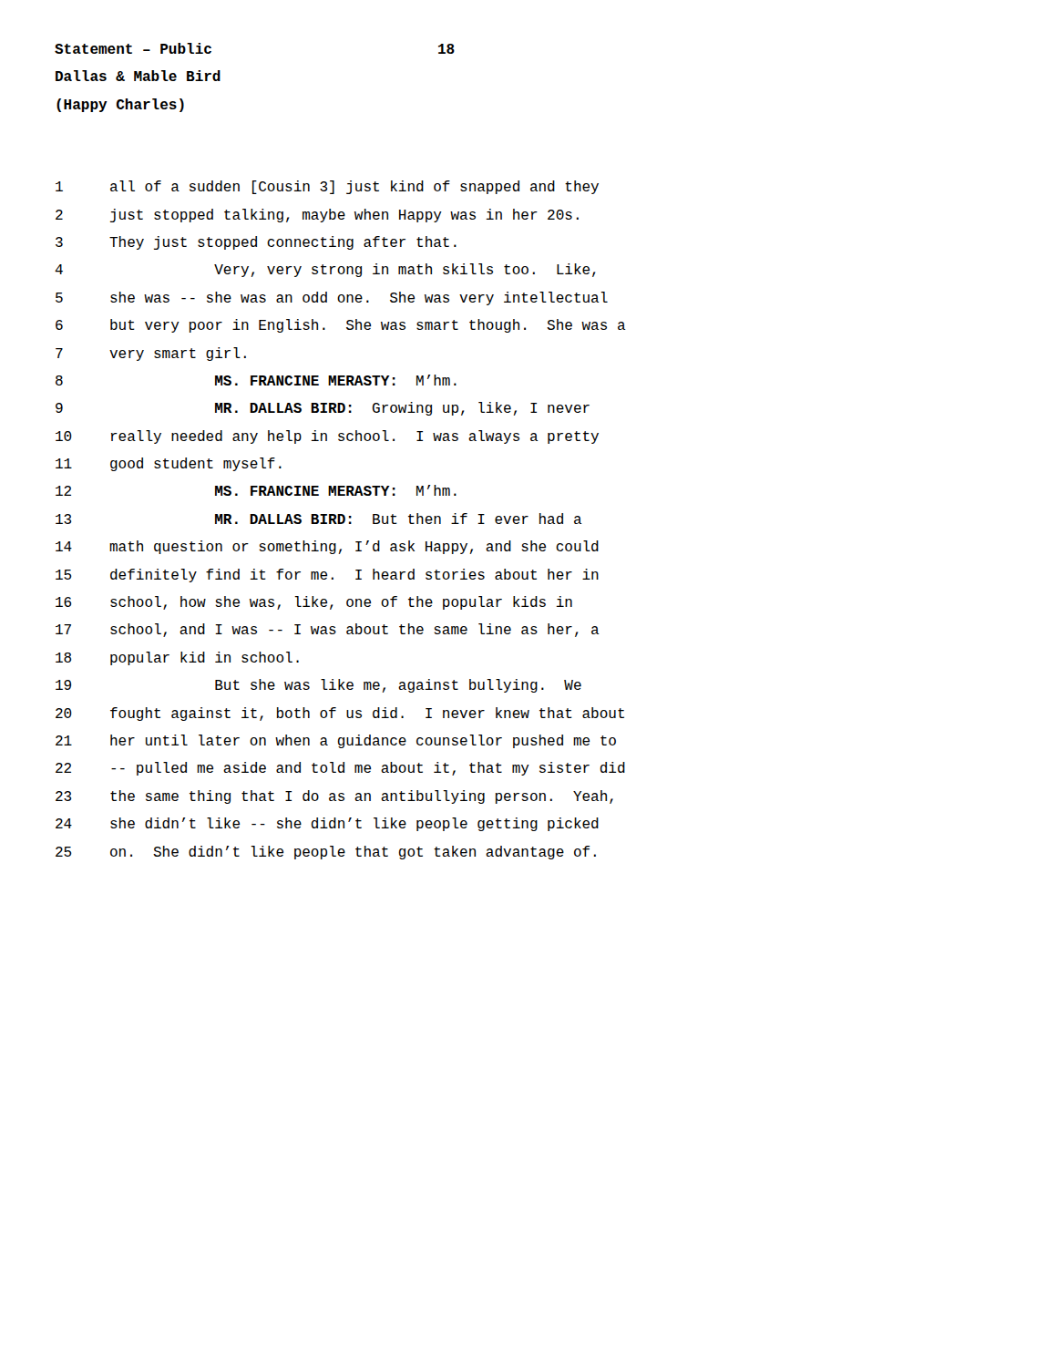Statement – Public18
Dallas & Mable Bird
(Happy Charles)
| 1 | all of a sudden [Cousin 3] just kind of snapped and they |
| 2 | just stopped talking, maybe when Happy was in her 20s. |
| 3 | They just stopped connecting after that. |
| 4 | Very, very strong in math skills too. Like, |
| 5 | she was -- she was an odd one. She was very intellectual |
| 6 | but very poor in English. She was smart though. She was a |
| 7 | very smart girl. |
| 8 | MS. FRANCINE MERASTY: M’hm. |
| 9 | MR. DALLAS BIRD: Growing up, like, I never |
| 10 | really needed any help in school. I was always a pretty |
| 11 | good student myself. |
| 12 | MS. FRANCINE MERASTY: M’hm. |
| 13 | MR. DALLAS BIRD: But then if I ever had a |
| 14 | math question or something, I’d ask Happy, and she could |
| 15 | definitely find it for me. I heard stories about her in |
| 16 | school, how she was, like, one of the popular kids in |
| 17 | school, and I was -- I was about the same line as her, a |
| 18 | popular kid in school. |
| 19 | But she was like me, against bullying. We |
| 20 | fought against it, both of us did. I never knew that about |
| 21 | her until later on when a guidance counsellor pushed me to |
| 22 | -- pulled me aside and told me about it, that my sister did |
| 23 | the same thing that I do as an antibullying person. Yeah, |
| 24 | she didn’t like -- she didn’t like people getting picked |
| 25 | on. She didn’t like people that got taken advantage of. |